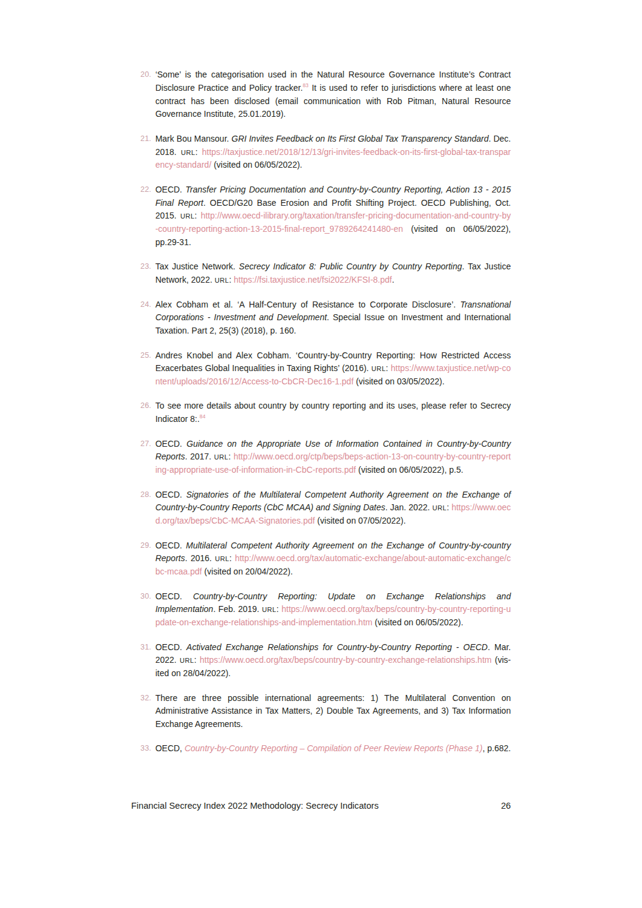20.
‘Some’ is the categorisation used in the Natural Resource Governance Institute’s Contract Disclosure Practice and Policy tracker.83 It is used to refer to jurisdictions where at least one contract has been disclosed (email communication with Rob Pitman, Natural Resource Governance Institute, 25.01.2019).
21.
Mark Bou Mansour. GRI Invites Feedback on Its First Global Tax Transparency Standard. Dec. 2018. url: https://taxjustice.net/2018/12/13/gri-invites-feedback-on-its-first-global-tax-transparency-standard/ (visited on 06/05/2022).
22.
OECD. Transfer Pricing Documentation and Country-by-Country Reporting, Action 13 - 2015 Final Report. OECD/G20 Base Erosion and Profit Shifting Project. OECD Publishing, Oct. 2015. url: http://www.oecd-ilibrary.org/taxation/transfer-pricing-documentation-and-country-by-country-reporting-action-13-2015-final-report_9789264241480-en (visited on 06/05/2022), pp.29-31.
23.
Tax Justice Network. Secrecy Indicator 8: Public Country by Country Reporting. Tax Justice Network, 2022. url: https://fsi.taxjustice.net/fsi2022/KFSI-8.pdf.
24.
Alex Cobham et al. ‘A Half-Century of Resistance to Corporate Disclosure’. Transnational Corporations - Investment and Development. Special Issue on Investment and International Taxation. Part 2, 25(3) (2018), p. 160.
25.
Andres Knobel and Alex Cobham. ‘Country-by-Country Reporting: How Restricted Access Exacerbates Global Inequalities in Taxing Rights’ (2016). url: https://www.taxjustice.net/wp-content/uploads/2016/12/Access-to-CbCR-Dec16-1.pdf (visited on 03/05/2022).
26.
To see more details about country by country reporting and its uses, please refer to Secrecy Indicator 8:.84
27.
OECD. Guidance on the Appropriate Use of Information Contained in Country-by-Country Reports. 2017. url: http://www.oecd.org/ctp/beps/beps-action-13-on-country-by-country-reporting-appropriate-use-of-information-in-CbC-reports.pdf (visited on 06/05/2022), p.5.
28.
OECD. Signatories of the Multilateral Competent Authority Agreement on the Exchange of Country-by-Country Reports (CbC MCAA) and Signing Dates. Jan. 2022. url: https://www.oecd.org/tax/beps/CbC-MCAA-Signatories.pdf (visited on 07/05/2022).
29.
OECD. Multilateral Competent Authority Agreement on the Exchange of Country-by-country Reports. 2016. url: http://www.oecd.org/tax/automatic-exchange/about-automatic-exchange/cbc-mcaa.pdf (visited on 20/04/2022).
30.
OECD. Country-by-Country Reporting: Update on Exchange Relationships and Implementation. Feb. 2019. url: https://www.oecd.org/tax/beps/country-by-country-reporting-update-on-exchange-relationships-and-implementation.htm (visited on 06/05/2022).
31.
OECD. Activated Exchange Relationships for Country-by-Country Reporting - OECD. Mar. 2022. url: https://www.oecd.org/tax/beps/country-by-country-exchange-relationships.htm (visited on 28/04/2022).
32.
There are three possible international agreements: 1) The Multilateral Convention on Administrative Assistance in Tax Matters, 2) Double Tax Agreements, and 3) Tax Information Exchange Agreements.
33.
OECD, Country-by-Country Reporting – Compilation of Peer Review Reports (Phase 1), p.682.
Financial Secrecy Index 2022 Methodology: Secrecy Indicators
26